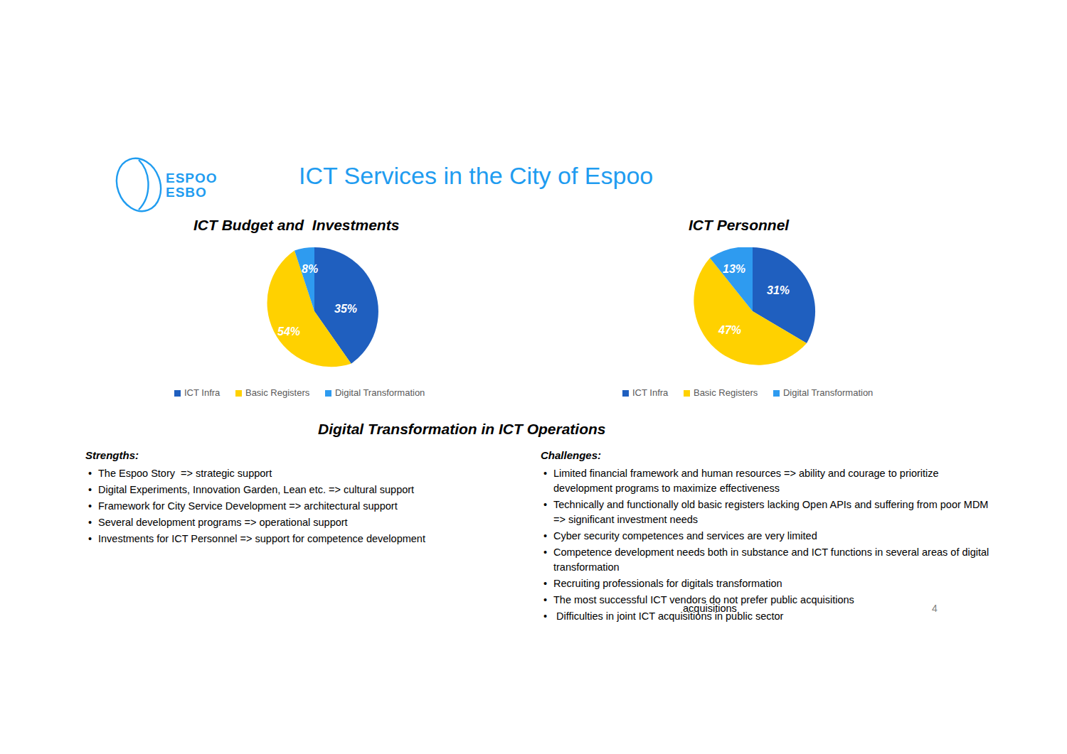ESPOO ESBO
ICT Services in the City of Espoo
ICT Budget and Investments
ICT Personnel
8% 35% 54%
13% 31% 47%
ICT Infra Basic Registers Digital Transformation
ICT Infra Basic Registers Digital Transformation
Digital Transformation in ICT Operations
Strengths:
The Espoo Story => strategic support
Digital Experiments, Innovation Garden, Lean etc. => cultural support
Framework for City Service Development => architectural support
Several development programs => operational support
Investments for ICT Personnel => support for competence development
Challenges:
Limited financial framework and human resources => ability and courage to prioritize development programs to maximize effectiveness
Technically and functionally old basic registers lacking Open APIs and suffering from poor MDM => significant investment needs
Cyber security competences and services are very limited
Competence development needs both in substance and ICT functions in several areas of digital transformation
Recruiting professionals for digitals transformation
The most successful ICT vendors do not prefer public acquisitions
Difficulties in joint ICT acquisitions in public sector
acquisitions
4